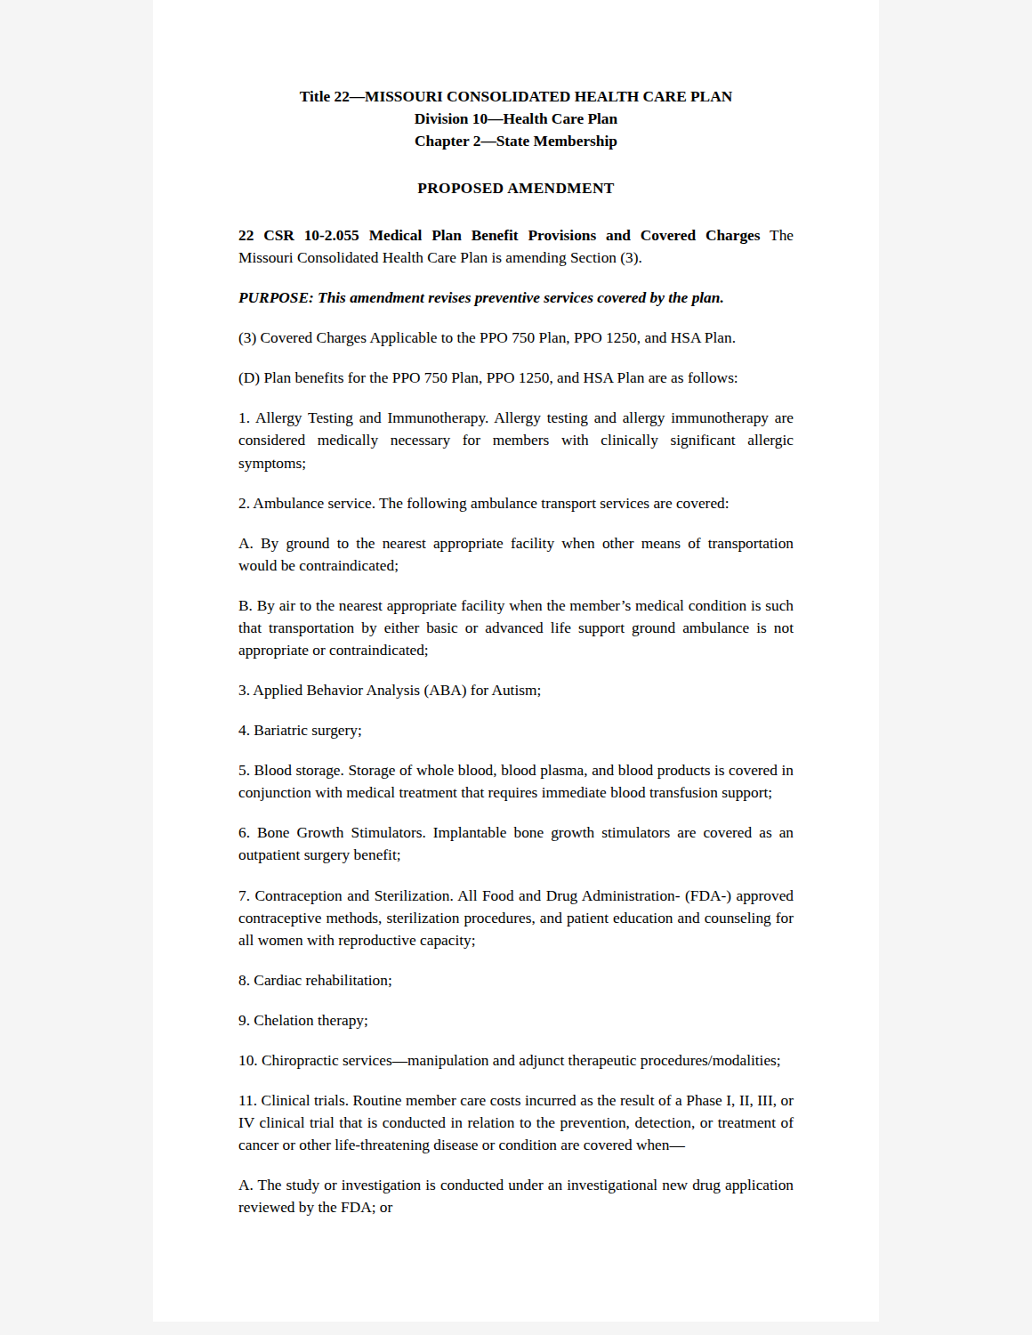Title 22—MISSOURI CONSOLIDATED HEALTH CARE PLAN Division 10—Health Care Plan Chapter 2—State Membership
PROPOSED AMENDMENT
22 CSR 10-2.055 Medical Plan Benefit Provisions and Covered Charges The Missouri Consolidated Health Care Plan is amending Section (3).
PURPOSE: This amendment revises preventive services covered by the plan.
(3) Covered Charges Applicable to the PPO 750 Plan, PPO 1250, and HSA Plan.
(D) Plan benefits for the PPO 750 Plan, PPO 1250, and HSA Plan are as follows:
1. Allergy Testing and Immunotherapy. Allergy testing and allergy immunotherapy are considered medically necessary for members with clinically significant allergic symptoms;
2. Ambulance service. The following ambulance transport services are covered:
A. By ground to the nearest appropriate facility when other means of transportation would be contraindicated;
B. By air to the nearest appropriate facility when the member’s medical condition is such that transportation by either basic or advanced life support ground ambulance is not appropriate or contraindicated;
3. Applied Behavior Analysis (ABA) for Autism;
4. Bariatric surgery;
5. Blood storage. Storage of whole blood, blood plasma, and blood products is covered in conjunction with medical treatment that requires immediate blood transfusion support;
6. Bone Growth Stimulators. Implantable bone growth stimulators are covered as an outpatient surgery benefit;
7. Contraception and Sterilization. All Food and Drug Administration- (FDA-) approved contraceptive methods, sterilization procedures, and patient education and counseling for all women with reproductive capacity;
8. Cardiac rehabilitation;
9. Chelation therapy;
10. Chiropractic services—manipulation and adjunct therapeutic procedures/modalities;
11. Clinical trials. Routine member care costs incurred as the result of a Phase I, II, III, or IV clinical trial that is conducted in relation to the prevention, detection, or treatment of cancer or other life-threatening disease or condition are covered when—
A. The study or investigation is conducted under an investigational new drug application reviewed by the FDA; or